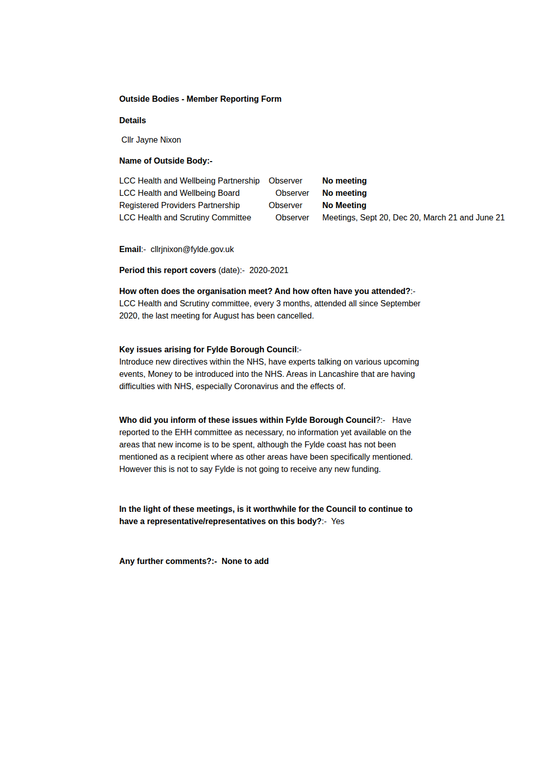Outside Bodies - Member Reporting Form
Details
Cllr Jayne Nixon
Name of Outside Body:-
| LCC Health and Wellbeing Partnership | Observer | No meeting |
| LCC Health and Wellbeing Board | Observer | No meeting |
| Registered Providers Partnership | Observer | No Meeting |
| LCC Health and Scrutiny Committee | Observer | Meetings, Sept 20, Dec 20, March 21 and June 21 |
Email:- cllrjnixon@fylde.gov.uk
Period this report covers (date):- 2020-2021
How often does the organisation meet? And how often have you attended?:- LCC Health and Scrutiny committee, every 3 months, attended all since September 2020, the last meeting for August has been cancelled.
Key issues arising for Fylde Borough Council:-
Introduce new directives within the NHS, have experts talking on various upcoming events, Money to be introduced into the NHS. Areas in Lancashire that are having difficulties with NHS, especially Coronavirus and the effects of.
Who did you inform of these issues within Fylde Borough Council?:- Have reported to the EHH committee as necessary, no information yet available on the areas that new income is to be spent, although the Fylde coast has not been mentioned as a recipient where as other areas have been specifically mentioned. However this is not to say Fylde is not going to receive any new funding.
In the light of these meetings, is it worthwhile for the Council to continue to have a representative/representatives on this body?:- Yes
Any further comments?:- None to add